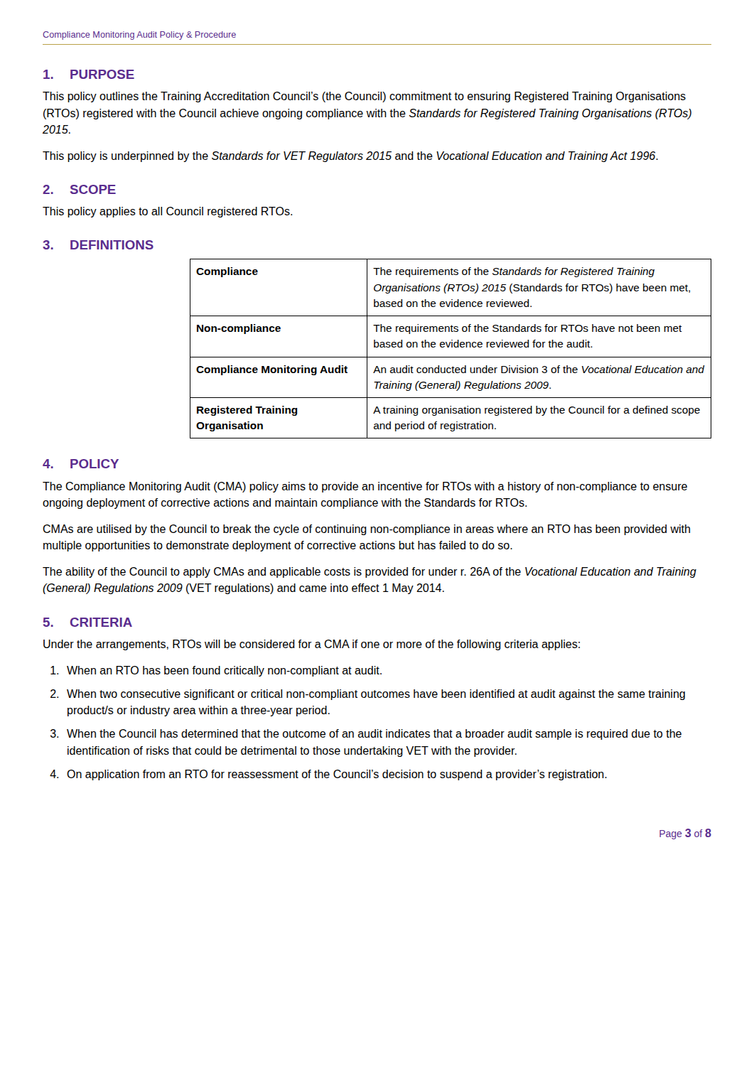Compliance Monitoring Audit Policy & Procedure
1. PURPOSE
This policy outlines the Training Accreditation Council’s (the Council) commitment to ensuring Registered Training Organisations (RTOs) registered with the Council achieve ongoing compliance with the Standards for Registered Training Organisations (RTOs) 2015.
This policy is underpinned by the Standards for VET Regulators 2015 and the Vocational Education and Training Act 1996.
2. SCOPE
This policy applies to all Council registered RTOs.
3. DEFINITIONS
| Compliance | The requirements of the Standards for Registered Training Organisations (RTOs) 2015 (Standards for RTOs) have been met, based on the evidence reviewed. |
| Non-compliance | The requirements of the Standards for RTOs have not been met based on the evidence reviewed for the audit. |
| Compliance Monitoring Audit | An audit conducted under Division 3 of the Vocational Education and Training (General) Regulations 2009 . |
| Registered Training Organisation | A training organisation registered by the Council for a defined scope and period of registration. |
4. POLICY
The Compliance Monitoring Audit (CMA) policy aims to provide an incentive for RTOs with a history of non-compliance to ensure ongoing deployment of corrective actions and maintain compliance with the Standards for RTOs.
CMAs are utilised by the Council to break the cycle of continuing non-compliance in areas where an RTO has been provided with multiple opportunities to demonstrate deployment of corrective actions but has failed to do so.
The ability of the Council to apply CMAs and applicable costs is provided for under r. 26A of the Vocational Education and Training (General) Regulations 2009 (VET regulations) and came into effect 1 May 2014.
5. CRITERIA
Under the arrangements, RTOs will be considered for a CMA if one or more of the following criteria applies:
When an RTO has been found critically non-compliant at audit.
When two consecutive significant or critical non-compliant outcomes have been identified at audit against the same training product/s or industry area within a three-year period.
When the Council has determined that the outcome of an audit indicates that a broader audit sample is required due to the identification of risks that could be detrimental to those undertaking VET with the provider.
On application from an RTO for reassessment of the Council’s decision to suspend a provider’s registration.
Page 3 of 8